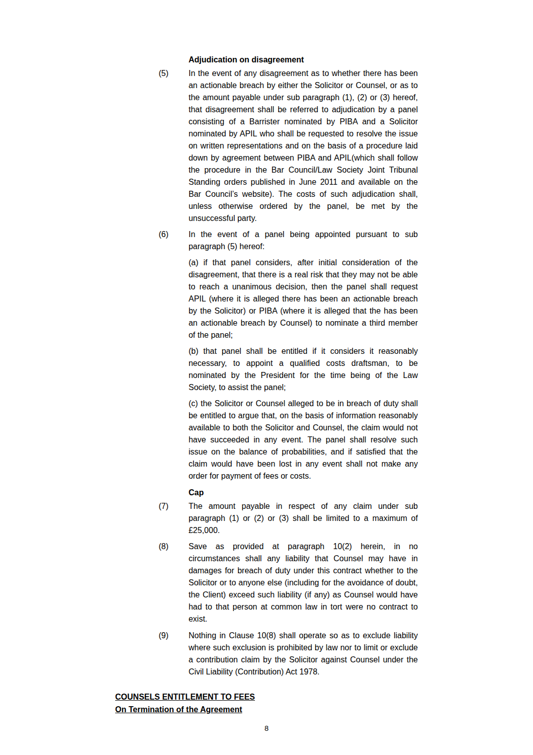Adjudication on disagreement
(5)
In the event of any disagreement as to whether there has been an actionable breach by either the Solicitor or Counsel, or as to the amount payable under sub paragraph (1), (2) or (3) hereof, that disagreement shall be referred to adjudication by a panel consisting of a Barrister nominated by PIBA and a Solicitor nominated by APIL who shall be requested to resolve the issue on written representations and on the basis of a procedure laid down by agreement between PIBA and APIL(which shall follow the procedure in the Bar Council/Law Society Joint Tribunal Standing orders published in June 2011 and available on the Bar Council’s website). The costs of such adjudication shall, unless otherwise ordered by the panel, be met by the unsuccessful party.
(6)
In the event of a panel being appointed pursuant to sub paragraph (5) hereof:
(a) if that panel considers, after initial consideration of the disagreement, that there is a real risk that they may not be able to reach a unanimous decision, then the panel shall request APIL (where it is alleged there has been an actionable breach by the Solicitor) or PIBA (where it is alleged that the has been an actionable breach by Counsel) to nominate a third member of the panel;
(b) that panel shall be entitled if it considers it reasonably necessary, to appoint a qualified costs draftsman, to be nominated by the President for the time being of the Law Society, to assist the panel;
(c) the Solicitor or Counsel alleged to be in breach of duty shall be entitled to argue that, on the basis of information reasonably available to both the Solicitor and Counsel, the claim would not have succeeded in any event. The panel shall resolve such issue on the balance of probabilities, and if satisfied that the claim would have been lost in any event shall not make any order for payment of fees or costs.
Cap
(7)
The amount payable in respect of any claim under sub paragraph (1) or (2) or (3) shall be limited to a maximum of £25,000.
(8)
Save as provided at paragraph 10(2) herein, in no circumstances shall any liability that Counsel may have in damages for breach of duty under this contract whether to the Solicitor or to anyone else (including for the avoidance of doubt, the Client) exceed such liability (if any) as Counsel would have had to that person at common law in tort were no contract to exist.
(9)
Nothing in Clause 10(8) shall operate so as to exclude liability where such exclusion is prohibited by law nor to limit or exclude a contribution claim by the Solicitor against Counsel under the Civil Liability (Contribution) Act 1978.
COUNSELS ENTITLEMENT TO FEES
On Termination of the Agreement
8